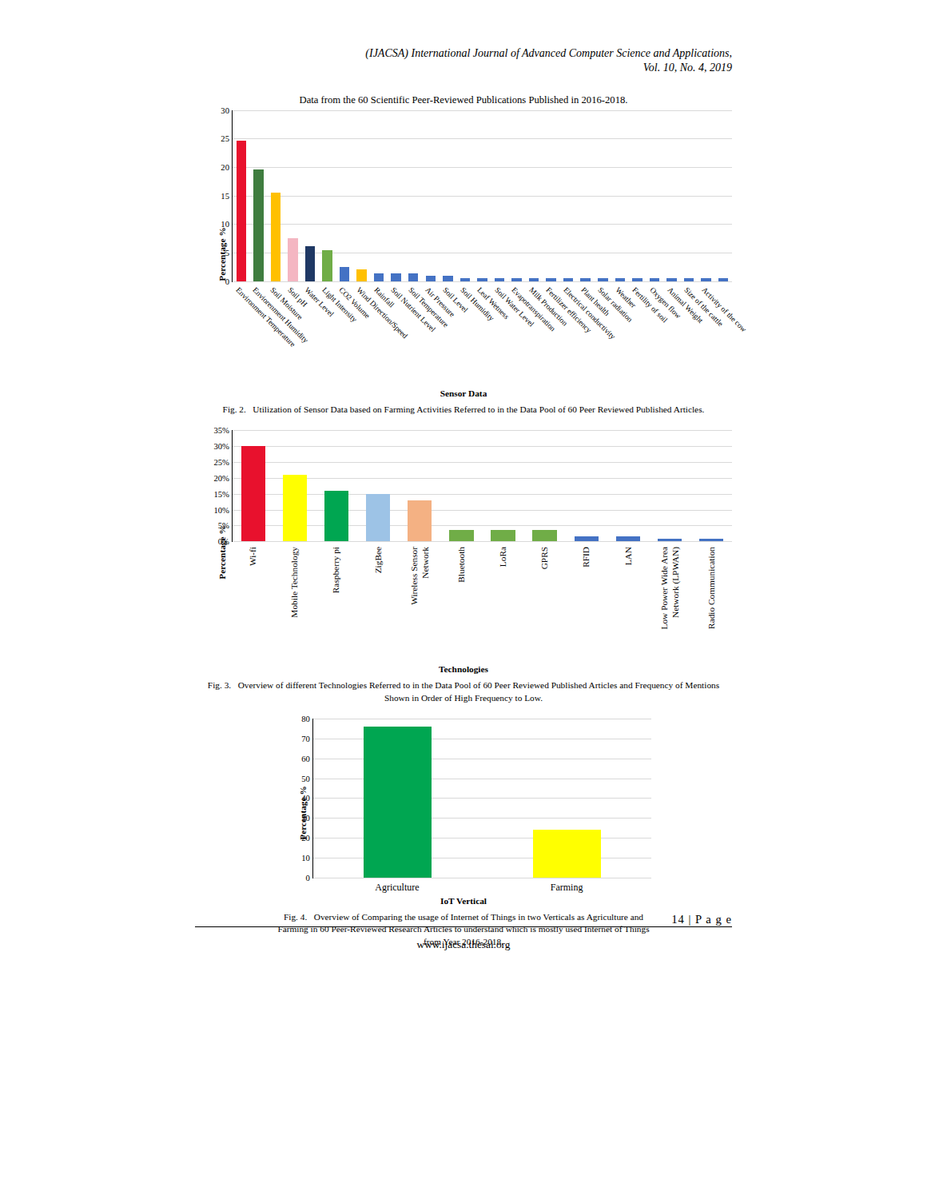(IJACSA) International Journal of Advanced Computer Science and Applications,
Vol. 10, No. 4, 2019
Data from the 60 Scientific Peer-Reviewed Publications Published in 2016-2018.
Percentage %
30
25
20
15
10
5
0
Environment Temperature
Enviorenment Humidity
Soil Moisture
Soil pH
Water Level
Light Intensity
CO2 Volume
Wind Direction/Speed
Rainfall
Soil Nutrient Level
Soil Temperature
Air Pressure
Soil Level
Soil Humidity
Leaf Wetness
Soil Water Level
Evapotranspiration
Milk Production
Fertilizer efficiency
Electrical conductivity
Plant health
Solar radiation
Weather
Fertility of soil
Oxygen flow
Animal Weight
Size of the cattle
Activity of the cow
Sensor Data
Fig. 2. Utilization of Sensor Data based on Farming Activities Referred to in the Data Pool of 60 Peer Reviewed Published Articles.
Percentage %
35%
30%
25%
20%
15%
10%
5%
0%
Wi-fi
Mobile Technology
Raspberry pi
ZigBee
Wireless Sensor
Network
Bluetooth
LoRa
GPRS
RFID
LAN
Low Power Wide Area
Network (LPWAN)
Radio Communication
Technologies
Fig. 3. Overview of different Technologies Referred to in the Data Pool of 60 Peer Reviewed Published Articles and Frequency of Mentions Shown in Order of High Frequency to Low.
Percentage %
80
70
60
50
40
30
20
10
0
Agriculture
Farming
IoT Vertical
Fig. 4. Overview of Comparing the usage of Internet of Things in two Verticals as Agriculture and Farming in 60 Peer-Reviewed Research Articles to understand which is mostly used Internet of Things from Year 2016-2018.
14 | P a g e
www.ijacsa.thesai.org